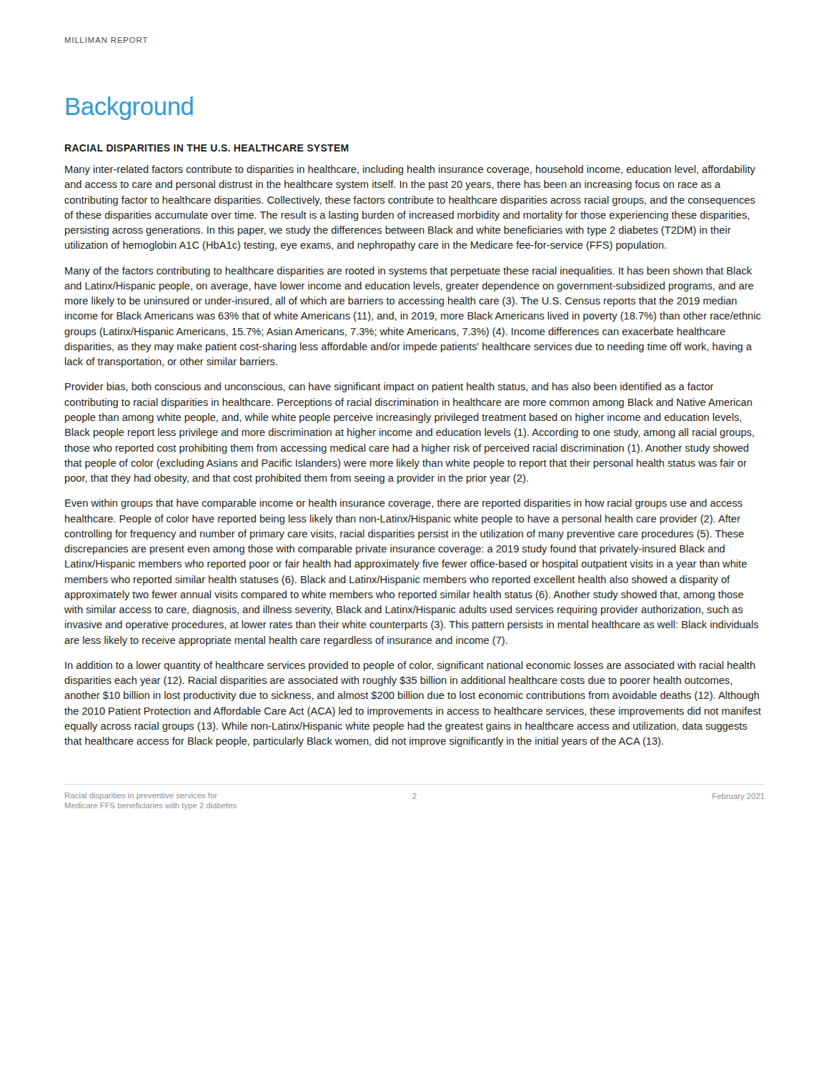MILLIMAN REPORT
Background
RACIAL DISPARITIES IN THE U.S. HEALTHCARE SYSTEM
Many inter-related factors contribute to disparities in healthcare, including health insurance coverage, household income, education level, affordability and access to care and personal distrust in the healthcare system itself. In the past 20 years, there has been an increasing focus on race as a contributing factor to healthcare disparities. Collectively, these factors contribute to healthcare disparities across racial groups, and the consequences of these disparities accumulate over time. The result is a lasting burden of increased morbidity and mortality for those experiencing these disparities, persisting across generations. In this paper, we study the differences between Black and white beneficiaries with type 2 diabetes (T2DM) in their utilization of hemoglobin A1C (HbA1c) testing, eye exams, and nephropathy care in the Medicare fee-for-service (FFS) population.
Many of the factors contributing to healthcare disparities are rooted in systems that perpetuate these racial inequalities. It has been shown that Black and Latinx/Hispanic people, on average, have lower income and education levels, greater dependence on government-subsidized programs, and are more likely to be uninsured or under-insured, all of which are barriers to accessing health care (3). The U.S. Census reports that the 2019 median income for Black Americans was 63% that of white Americans (11), and, in 2019, more Black Americans lived in poverty (18.7%) than other race/ethnic groups (Latinx/Hispanic Americans, 15.7%; Asian Americans, 7.3%; white Americans, 7.3%) (4). Income differences can exacerbate healthcare disparities, as they may make patient cost-sharing less affordable and/or impede patients' healthcare services due to needing time off work, having a lack of transportation, or other similar barriers.
Provider bias, both conscious and unconscious, can have significant impact on patient health status, and has also been identified as a factor contributing to racial disparities in healthcare. Perceptions of racial discrimination in healthcare are more common among Black and Native American people than among white people, and, while white people perceive increasingly privileged treatment based on higher income and education levels, Black people report less privilege and more discrimination at higher income and education levels (1). According to one study, among all racial groups, those who reported cost prohibiting them from accessing medical care had a higher risk of perceived racial discrimination (1). Another study showed that people of color (excluding Asians and Pacific Islanders) were more likely than white people to report that their personal health status was fair or poor, that they had obesity, and that cost prohibited them from seeing a provider in the prior year (2).
Even within groups that have comparable income or health insurance coverage, there are reported disparities in how racial groups use and access healthcare. People of color have reported being less likely than non-Latinx/Hispanic white people to have a personal health care provider (2). After controlling for frequency and number of primary care visits, racial disparities persist in the utilization of many preventive care procedures (5). These discrepancies are present even among those with comparable private insurance coverage: a 2019 study found that privately-insured Black and Latinx/Hispanic members who reported poor or fair health had approximately five fewer office-based or hospital outpatient visits in a year than white members who reported similar health statuses (6). Black and Latinx/Hispanic members who reported excellent health also showed a disparity of approximately two fewer annual visits compared to white members who reported similar health status (6). Another study showed that, among those with similar access to care, diagnosis, and illness severity, Black and Latinx/Hispanic adults used services requiring provider authorization, such as invasive and operative procedures, at lower rates than their white counterparts (3). This pattern persists in mental healthcare as well: Black individuals are less likely to receive appropriate mental health care regardless of insurance and income (7).
In addition to a lower quantity of healthcare services provided to people of color, significant national economic losses are associated with racial health disparities each year (12). Racial disparities are associated with roughly $35 billion in additional healthcare costs due to poorer health outcomes, another $10 billion in lost productivity due to sickness, and almost $200 billion due to lost economic contributions from avoidable deaths (12). Although the 2010 Patient Protection and Affordable Care Act (ACA) led to improvements in access to healthcare services, these improvements did not manifest equally across racial groups (13). While non-Latinx/Hispanic white people had the greatest gains in healthcare access and utilization, data suggests that healthcare access for Black people, particularly Black women, did not improve significantly in the initial years of the ACA (13).
Racial disparities in preventive services for
Medicare FFS beneficiaries with type 2 diabetes
2
February 2021